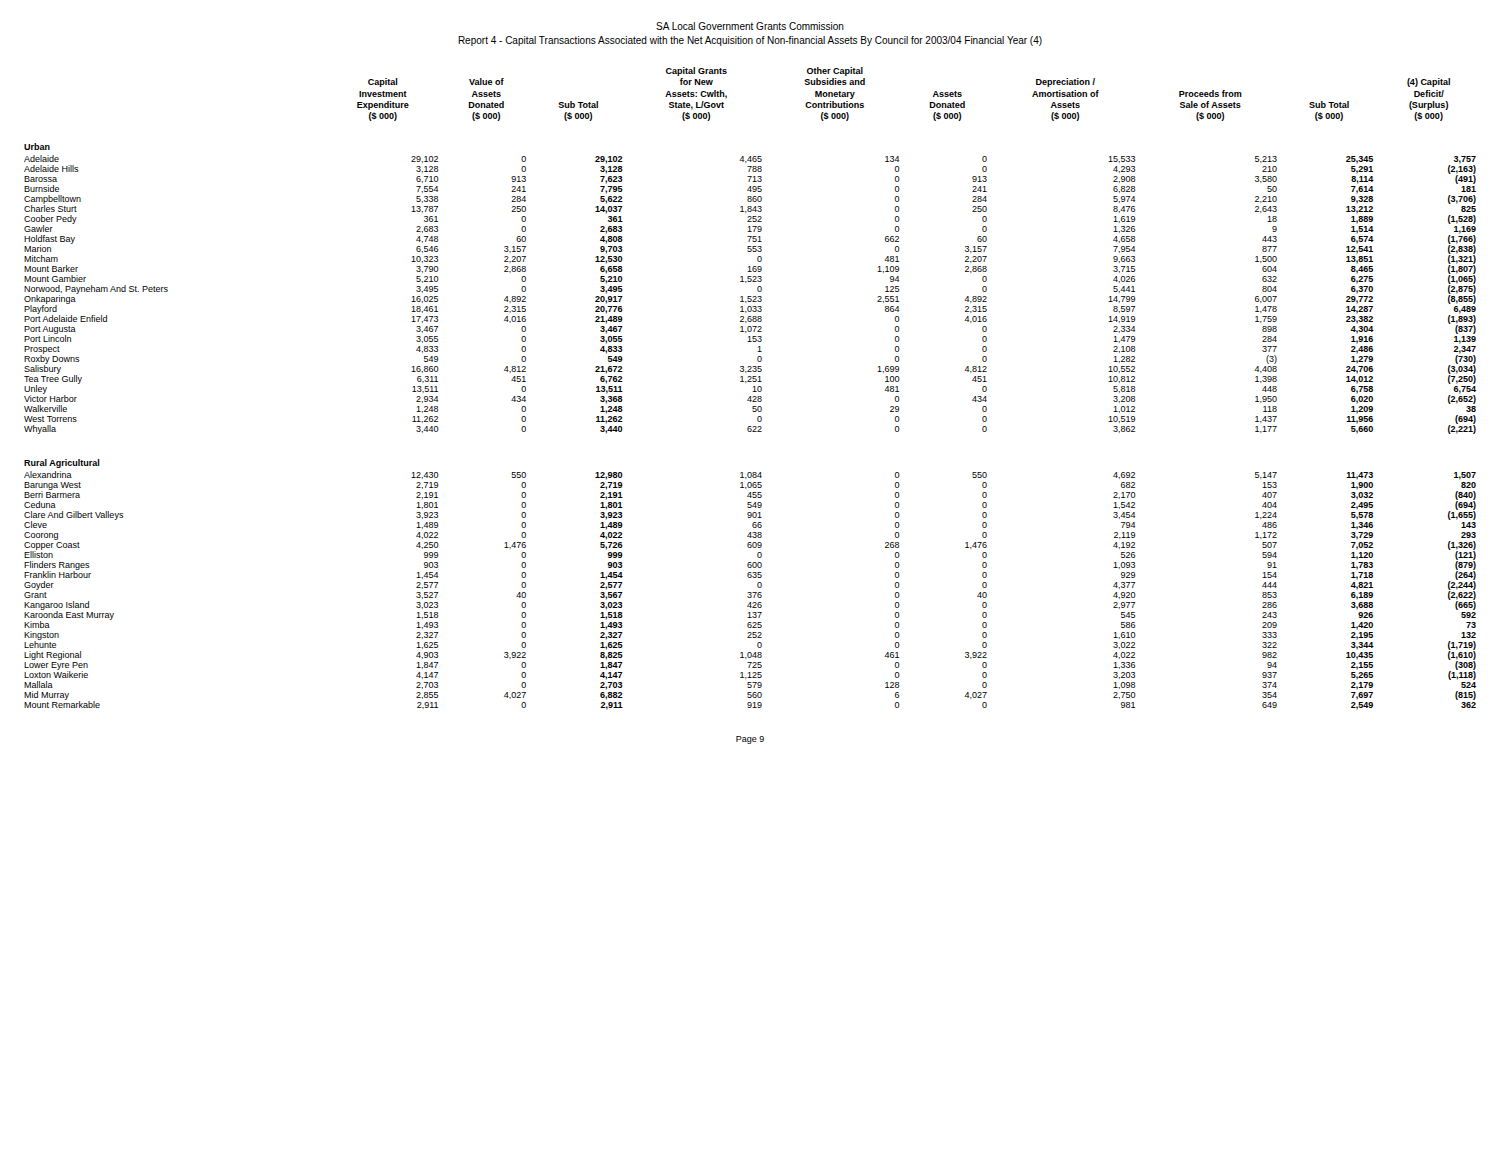SA Local Government Grants Commission
Report 4 - Capital Transactions Associated with the Net Acquisition of Non-financial Assets By Council for 2003/04 Financial Year (4)
| | Capital Investment Expenditure ($ 000) | Value of Assets Donated ($ 000) | Sub Total ($ 000) | Capital Grants for New Assets: Cwlth, State, L/Govt ($ 000) | Other Capital Subsidies and Monetary Contributions ($ 000) | Assets Donated ($ 000) | Depreciation / Amortisation of Assets ($ 000) | Proceeds from Sale of Assets ($ 000) | Sub Total ($ 000) | (4) Capital Deficit/ (Surplus) ($ 000) |
| --- | --- | --- | --- | --- | --- | --- | --- | --- | --- | --- |
| Urban |
| Adelaide | 29,102 | 0 | 29,102 | 4,465 | 134 | 0 | 15,533 | 5,213 | 25,345 | 3,757 |
| Adelaide Hills | 3,128 | 0 | 3,128 | 788 | 0 | 0 | 4,293 | 210 | 5,291 | (2,163) |
| Barossa | 6,710 | 913 | 7,623 | 713 | 0 | 913 | 2,908 | 3,580 | 8,114 | (491) |
| Burnside | 7,554 | 241 | 7,795 | 495 | 0 | 241 | 6,828 | 50 | 7,614 | 181 |
| Campbelltown | 5,338 | 284 | 5,622 | 860 | 0 | 284 | 5,974 | 2,210 | 9,328 | (3,706) |
| Charles Sturt | 13,787 | 250 | 14,037 | 1,843 | 0 | 250 | 8,476 | 2,643 | 13,212 | 825 |
| Coober Pedy | 361 | 0 | 361 | 252 | 0 | 0 | 1,619 | 18 | 1,889 | (1,528) |
| Gawler | 2,683 | 0 | 2,683 | 179 | 0 | 0 | 1,326 | 9 | 1,514 | 1,169 |
| Holdfast Bay | 4,748 | 60 | 4,808 | 751 | 662 | 60 | 4,658 | 443 | 6,574 | (1,766) |
| Marion | 6,546 | 3,157 | 9,703 | 553 | 0 | 3,157 | 7,954 | 877 | 12,541 | (2,838) |
| Mitcham | 10,323 | 2,207 | 12,530 | 0 | 481 | 2,207 | 9,663 | 1,500 | 13,851 | (1,321) |
| Mount Barker | 3,790 | 2,868 | 6,658 | 169 | 1,109 | 2,868 | 3,715 | 604 | 8,465 | (1,807) |
| Mount Gambier | 5,210 | 0 | 5,210 | 1,523 | 94 | 0 | 4,026 | 632 | 6,275 | (1,065) |
| Norwood, Payneham And St. Peters | 3,495 | 0 | 3,495 | 0 | 125 | 0 | 5,441 | 804 | 6,370 | (2,875) |
| Onkaparinga | 16,025 | 4,892 | 20,917 | 1,523 | 2,551 | 4,892 | 14,799 | 6,007 | 29,772 | (8,855) |
| Playford | 18,461 | 2,315 | 20,776 | 1,033 | 864 | 2,315 | 8,597 | 1,478 | 14,287 | 6,489 |
| Port Adelaide Enfield | 17,473 | 4,016 | 21,489 | 2,688 | 0 | 4,016 | 14,919 | 1,759 | 23,382 | (1,893) |
| Port Augusta | 3,467 | 0 | 3,467 | 1,072 | 0 | 0 | 2,334 | 898 | 4,304 | (837) |
| Port Lincoln | 3,055 | 0 | 3,055 | 153 | 0 | 0 | 1,479 | 284 | 1,916 | 1,139 |
| Prospect | 4,833 | 0 | 4,833 | 1 | 0 | 0 | 2,108 | 377 | 2,486 | 2,347 |
| Roxby Downs | 549 | 0 | 549 | 0 | 0 | 0 | 1,282 | (3) | 1,279 | (730) |
| Salisbury | 16,860 | 4,812 | 21,672 | 3,235 | 1,699 | 4,812 | 10,552 | 4,408 | 24,706 | (3,034) |
| Tea Tree Gully | 6,311 | 451 | 6,762 | 1,251 | 100 | 451 | 10,812 | 1,398 | 14,012 | (7,250) |
| Unley | 13,511 | 0 | 13,511 | 10 | 481 | 0 | 5,818 | 448 | 6,758 | 6,754 |
| Victor Harbor | 2,934 | 434 | 3,368 | 428 | 0 | 434 | 3,208 | 1,950 | 6,020 | (2,652) |
| Walkerville | 1,248 | 0 | 1,248 | 50 | 29 | 0 | 1,012 | 118 | 1,209 | 38 |
| West Torrens | 11,262 | 0 | 11,262 | 0 | 0 | 0 | 10,519 | 1,437 | 11,956 | (694) |
| Whyalla | 3,440 | 0 | 3,440 | 622 | 0 | 0 | 3,862 | 1,177 | 5,660 | (2,221) |
| Rural Agricultural |
| Alexandrina | 12,430 | 550 | 12,980 | 1,084 | 0 | 550 | 4,692 | 5,147 | 11,473 | 1,507 |
| Barunga West | 2,719 | 0 | 2,719 | 1,065 | 0 | 0 | 682 | 153 | 1,900 | 820 |
| Berri Barmera | 2,191 | 0 | 2,191 | 455 | 0 | 0 | 2,170 | 407 | 3,032 | (840) |
| Ceduna | 1,801 | 0 | 1,801 | 549 | 0 | 0 | 1,542 | 404 | 2,495 | (694) |
| Clare And Gilbert Valleys | 3,923 | 0 | 3,923 | 901 | 0 | 0 | 3,454 | 1,224 | 5,578 | (1,655) |
| Cleve | 1,489 | 0 | 1,489 | 66 | 0 | 0 | 794 | 486 | 1,346 | 143 |
| Coorong | 4,022 | 0 | 4,022 | 438 | 0 | 0 | 2,119 | 1,172 | 3,729 | 293 |
| Copper Coast | 4,250 | 1,476 | 5,726 | 609 | 268 | 1,476 | 4,192 | 507 | 7,052 | (1,326) |
| Elliston | 999 | 0 | 999 | 0 | 0 | 0 | 526 | 594 | 1,120 | (121) |
| Flinders Ranges | 903 | 0 | 903 | 600 | 0 | 0 | 1,093 | 91 | 1,783 | (879) |
| Franklin Harbour | 1,454 | 0 | 1,454 | 635 | 0 | 0 | 929 | 154 | 1,718 | (264) |
| Goyder | 2,577 | 0 | 2,577 | 0 | 0 | 0 | 4,377 | 444 | 4,821 | (2,244) |
| Grant | 3,527 | 40 | 3,567 | 376 | 0 | 40 | 4,920 | 853 | 6,189 | (2,622) |
| Kangaroo Island | 3,023 | 0 | 3,023 | 426 | 0 | 0 | 2,977 | 286 | 3,688 | (665) |
| Karoonda East Murray | 1,518 | 0 | 1,518 | 137 | 0 | 0 | 545 | 243 | 926 | 592 |
| Kimba | 1,493 | 0 | 1,493 | 625 | 0 | 0 | 586 | 209 | 1,420 | 73 |
| Kingston | 2,327 | 0 | 2,327 | 252 | 0 | 0 | 1,610 | 333 | 2,195 | 132 |
| Lehunte | 1,625 | 0 | 1,625 | 0 | 0 | 0 | 3,022 | 322 | 3,344 | (1,719) |
| Light Regional | 4,903 | 3,922 | 8,825 | 1,048 | 461 | 3,922 | 4,022 | 982 | 10,435 | (1,610) |
| Lower Eyre Pen | 1,847 | 0 | 1,847 | 725 | 0 | 0 | 1,336 | 94 | 2,155 | (308) |
| Loxton Waikerie | 4,147 | 0 | 4,147 | 1,125 | 0 | 0 | 3,203 | 937 | 5,265 | (1,118) |
| Mallala | 2,703 | 0 | 2,703 | 579 | 128 | 0 | 1,098 | 374 | 2,179 | 524 |
| Mid Murray | 2,855 | 4,027 | 6,882 | 560 | 6 | 4,027 | 2,750 | 354 | 7,697 | (815) |
| Mount Remarkable | 2,911 | 0 | 2,911 | 919 | 0 | 0 | 981 | 649 | 2,549 | 362 |
Page 9